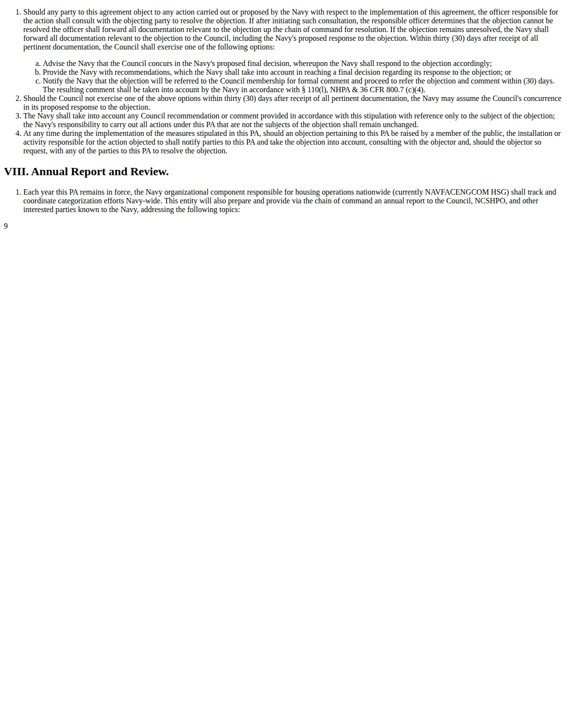Should any party to this agreement object to any action carried out or proposed by the Navy with respect to the implementation of this agreement, the officer responsible for the action shall consult with the objecting party to resolve the objection. If after initiating such consultation, the responsible officer determines that the objection cannot be resolved the officer shall forward all documentation relevant to the objection up the chain of command for resolution. If the objection remains unresolved, the Navy shall forward all documentation relevant to the objection to the Council, including the Navy's proposed response to the objection. Within thirty (30) days after receipt of all pertinent documentation, the Council shall exercise one of the following options:
Advise the Navy that the Council concurs in the Navy's proposed final decision, whereupon the Navy shall respond to the objection accordingly;
Provide the Navy with recommendations, which the Navy shall take into account in reaching a final decision regarding its response to the objection; or
Notify the Navy that the objection will be referred to the Council membership for formal comment and proceed to refer the objection and comment within (30) days. The resulting comment shall be taken into account by the Navy in accordance with § 110(l), NHPA & 36 CFR 800.7 (c)(4).
Should the Council not exercise one of the above options within thirty (30) days after receipt of all pertinent documentation, the Navy may assume the Council's concurrence in its proposed response to the objection.
The Navy shall take into account any Council recommendation or comment provided in accordance with this stipulation with reference only to the subject of the objection; the Navy's responsibility to carry out all actions under this PA that are not the subjects of the objection shall remain unchanged.
At any time during the implementation of the measures stipulated in this PA, should an objection pertaining to this PA be raised by a member of the public, the installation or activity responsible for the action objected to shall notify parties to this PA and take the objection into account, consulting with the objector and, should the objector so request, with any of the parties to this PA to resolve the objection.
VIII. Annual Report and Review.
Each year this PA remains in force, the Navy organizational component responsible for housing operations nationwide (currently NAVFACENGCOM HSG) shall track and coordinate categorization efforts Navy-wide. This entity will also prepare and provide via the chain of command an annual report to the Council, NCSHPO, and other interested parties known to the Navy, addressing the following topics:
9